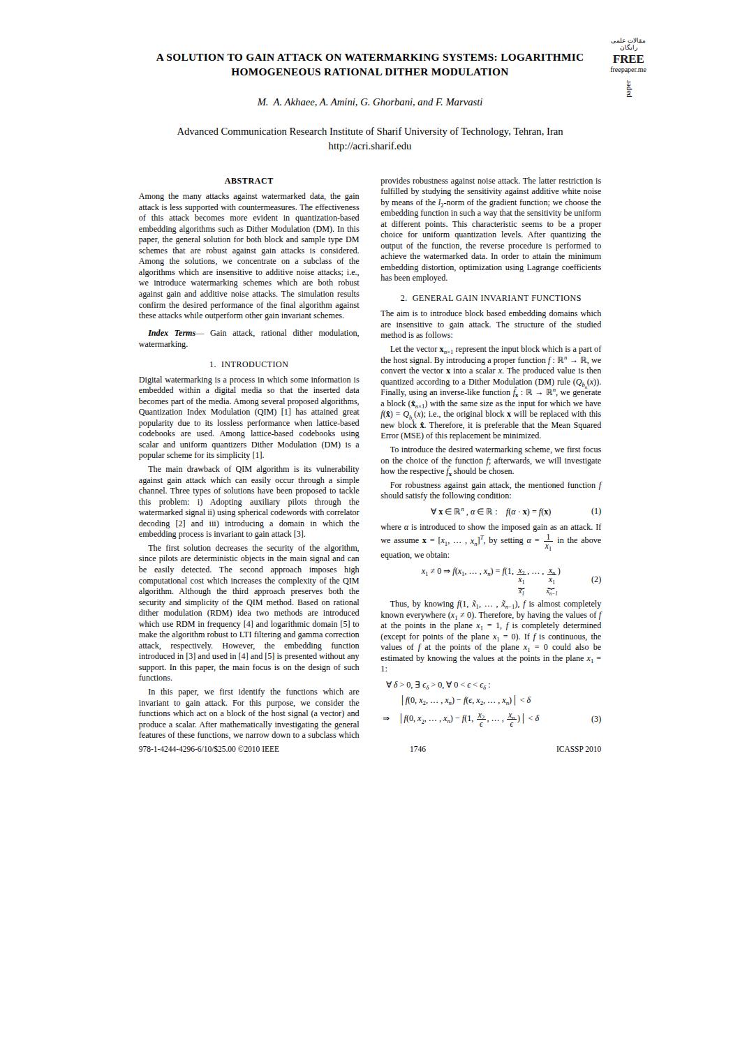مقالات علمی رایگان
FREE
freepaper.me
paper
A Solution to Gain Attack on Watermarking Systems: Logarithmic
Homogeneous Rational Dither Modulation
M. A. Akhaee, A. Amini, G. Ghorbani, and F. Marvasti
Advanced Communication Research Institute of Sharif University of Technology, Tehran, Iran
http://acri.sharif.edu
ABSTRACT
Among the many attacks against watermarked data, the gain attack is less supported with countermeasures. The effectiveness of this attack becomes more evident in quantization-based embedding algorithms such as Dither Modulation (DM). In this paper, the general solution for both block and sample type DM schemes that are robust against gain attacks is considered. Among the solutions, we concentrate on a subclass of the algorithms which are insensitive to additive noise attacks; i.e., we introduce watermarking schemes which are both robust against gain and additive noise attacks. The simulation results confirm the desired performance of the final algorithm against these attacks while outperform other gain invariant schemes.
Index Terms— Gain attack, rational dither modulation, watermarking.
1. INTRODUCTION
Digital watermarking is a process in which some information is embedded within a digital media so that the inserted data becomes part of the media. Among several proposed algorithms, Quantization Index Modulation (QIM) [1] has attained great popularity due to its lossless performance when lattice-based codebooks are used. Among lattice-based codebooks using scalar and uniform quantizers Dither Modulation (DM) is a popular scheme for its simplicity [1].
The main drawback of QIM algorithm is its vulnerability against gain attack which can easily occur through a simple channel. Three types of solutions have been proposed to tackle this problem: i) Adopting auxiliary pilots through the watermarked signal ii) using spherical codewords with correlator decoding [2] and iii) introducing a domain in which the embedding process is invariant to gain attack [3].
The first solution decreases the security of the algorithm, since pilots are deterministic objects in the main signal and can be easily detected. The second approach imposes high computational cost which increases the complexity of the QIM algorithm. Although the third approach preserves both the security and simplicity of the QIM method. Based on rational dither modulation (RDM) idea two methods are introduced which use RDM in frequency [4] and logarithmic domain [5] to make the algorithm robust to LTI filtering and gamma correction attack, respectively. However, the embedding function introduced in [3] and used in [4] and [5] is presented without any support. In this paper, the main focus is on the design of such functions.
In this paper, we first identify the functions which are invariant to gain attack. For this purpose, we consider the functions which act on a block of the host signal (a vector) and produce a scalar. After mathematically investigating the general features of these functions, we narrow down to a subclass which provides robustness against noise attack. The latter restriction is fulfilled by studying the sensitivity against additive white noise by means of the l2-norm of the gradient function; we choose the embedding function in such a way that the sensitivity be uniform at different points. This characteristic seems to be a proper choice for uniform quantization levels. After quantizing the output of the function, the reverse procedure is performed to achieve the watermarked data. In order to attain the minimum embedding distortion, optimization using Lagrange coefficients has been employed.
2. GENERAL GAIN INVARIANT FUNCTIONS
The aim is to introduce block based embedding domains which are insensitive to gain attack. The structure of the studied method is as follows:
Let the vector xn×1 represent the input block which is a part of the host signal. By introducing a proper function f : ℝn → ℝ, we convert the vector x into a scalar x. The produced value is then quantized according to a Dither Modulation (DM) rule (Qbk(x)). Finally, using an inverse-like function f̃x : ℝ → ℝn, we generate a block (x̂n×1) with the same size as the input for which we have f(x̂) = Qbk(x); i.e., the original block x will be replaced with this new block x̂. Therefore, it is preferable that the Mean Squared Error (MSE) of this replacement be minimized.
To introduce the desired watermarking scheme, we first focus on the choice of the function f; afterwards, we will investigate how the respective f̃x should be chosen.
For robustness against gain attack, the mentioned function f should satisfy the following condition:
∀ x ∈ ℝn , α ∈ ℝ : f(α · x) = f(x) (1)
where α is introduced to show the imposed gain as an attack. If we assume x = [x1, … , xn]T, by setting α = 1 x1 in the above equation, we obtain:
x1 ≠ 0 ⇒ f(x1, … , xn) = f(1, x2 x1⏟x̃1, … , xn x1⏟x̃n−1) (2)
Thus, by knowing f(1, x̃1, … , x̃n−1), f is almost completely known everywhere (x1 ≠ 0). Therefore, by having the values of f at the points in the plane x1 = 1, f is completely determined (except for points of the plane x1 = 0). If f is continuous, the values of f at the points of the plane x1 = 0 could also be estimated by knowing the values at the points in the plane x1 = 1:
∀ δ > 0, ∃ ϵδ > 0, ∀ 0 < ϵ < ϵδ :
│f(0, x2, … , xn) − f(ϵ, x2, … , xn)│ < δ
⇒ │f(0, x2, … , xn) − f(1, x2 ϵ, … , xn ϵ)│ < δ (3)
978-1-4244-4296-6/10/$25.00 ©2010 IEEE
1746
ICASSP 2010